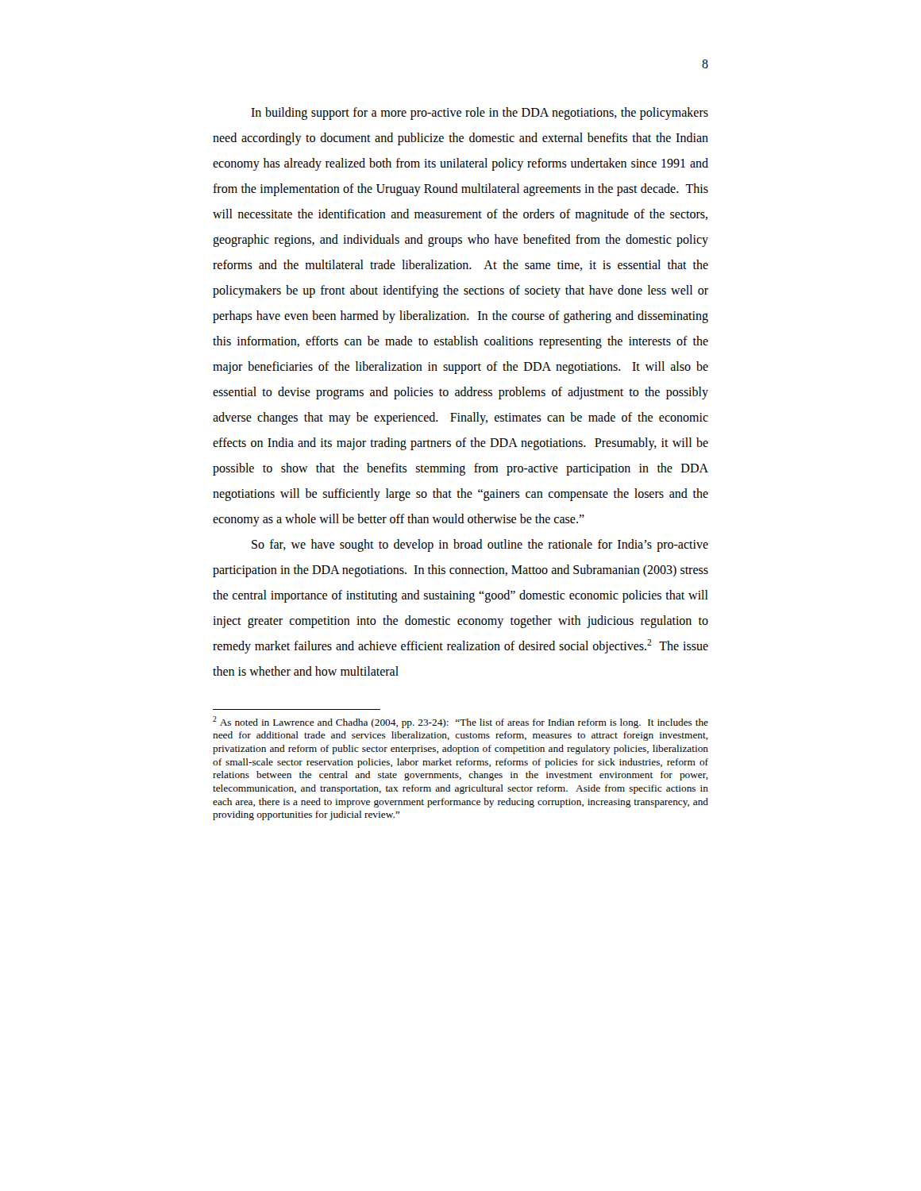8
In building support for a more pro-active role in the DDA negotiations, the policymakers need accordingly to document and publicize the domestic and external benefits that the Indian economy has already realized both from its unilateral policy reforms undertaken since 1991 and from the implementation of the Uruguay Round multilateral agreements in the past decade. This will necessitate the identification and measurement of the orders of magnitude of the sectors, geographic regions, and individuals and groups who have benefited from the domestic policy reforms and the multilateral trade liberalization. At the same time, it is essential that the policymakers be up front about identifying the sections of society that have done less well or perhaps have even been harmed by liberalization. In the course of gathering and disseminating this information, efforts can be made to establish coalitions representing the interests of the major beneficiaries of the liberalization in support of the DDA negotiations. It will also be essential to devise programs and policies to address problems of adjustment to the possibly adverse changes that may be experienced. Finally, estimates can be made of the economic effects on India and its major trading partners of the DDA negotiations. Presumably, it will be possible to show that the benefits stemming from pro-active participation in the DDA negotiations will be sufficiently large so that the “gainers can compensate the losers and the economy as a whole will be better off than would otherwise be the case.”
So far, we have sought to develop in broad outline the rationale for India’s pro-active participation in the DDA negotiations. In this connection, Mattoo and Subramanian (2003) stress the central importance of instituting and sustaining “good” domestic economic policies that will inject greater competition into the domestic economy together with judicious regulation to remedy market failures and achieve efficient realization of desired social objectives.2 The issue then is whether and how multilateral
2 As noted in Lawrence and Chadha (2004, pp. 23-24): “The list of areas for Indian reform is long. It includes the need for additional trade and services liberalization, customs reform, measures to attract foreign investment, privatization and reform of public sector enterprises, adoption of competition and regulatory policies, liberalization of small-scale sector reservation policies, labor market reforms, reforms of policies for sick industries, reform of relations between the central and state governments, changes in the investment environment for power, telecommunication, and transportation, tax reform and agricultural sector reform. Aside from specific actions in each area, there is a need to improve government performance by reducing corruption, increasing transparency, and providing opportunities for judicial review.”